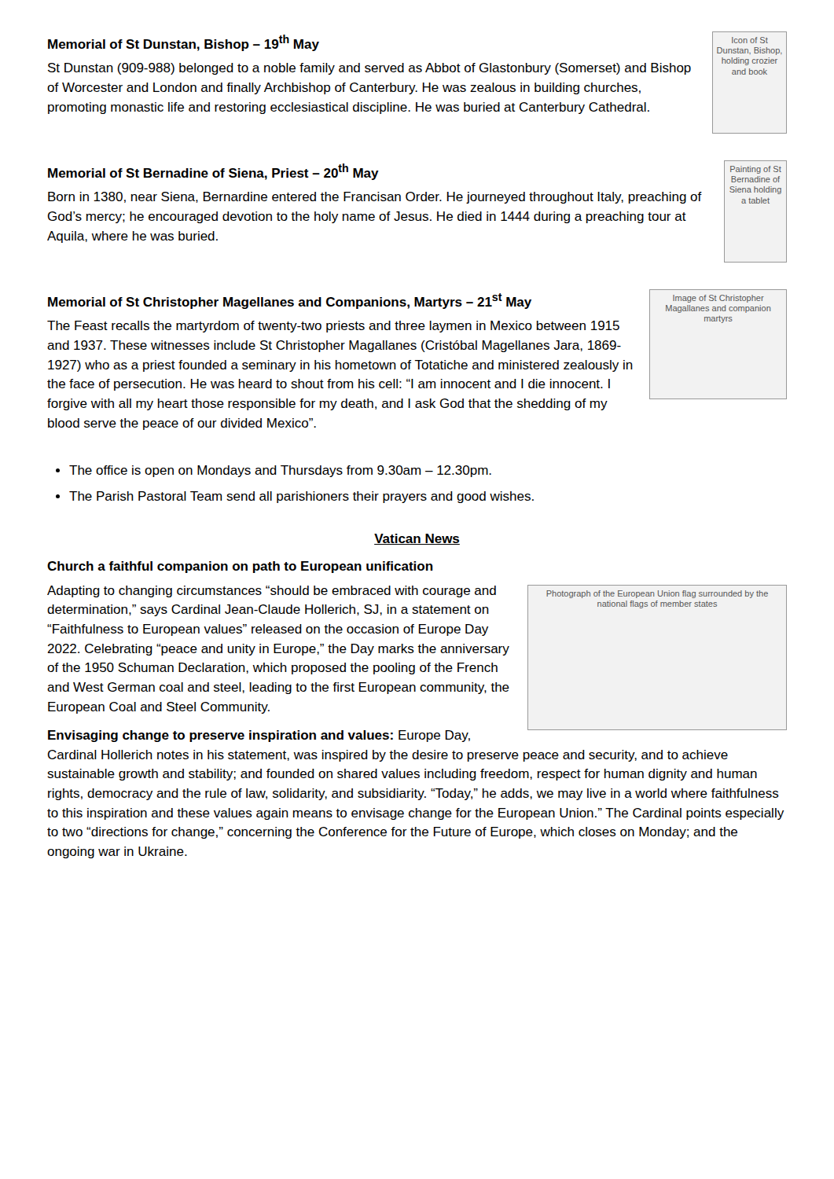Icon of St Dunstan, Bishop, holding crozier and book
Memorial of St Dunstan, Bishop – 19th May
St Dunstan (909-988) belonged to a noble family and served as Abbot of Glastonbury (Somerset) and Bishop of Worcester and London and finally Archbishop of Canterbury. He was zealous in building churches, promoting monastic life and restoring ecclesiastical discipline. He was buried at Canterbury Cathedral.
Painting of St Bernadine of Siena holding a tablet
Memorial of St Bernadine of Siena, Priest – 20th May
Born in 1380, near Siena, Bernardine entered the Francisan Order. He journeyed throughout Italy, preaching of God’s mercy; he encouraged devotion to the holy name of Jesus. He died in 1444 during a preaching tour at Aquila, where he was buried.
Image of St Christopher Magallanes and companion martyrs
Memorial of St Christopher Magellanes and Companions, Martyrs – 21st May
The Feast recalls the martyrdom of twenty-two priests and three laymen in Mexico between 1915 and 1937. These witnesses include St Christopher Magallanes (Cristóbal Magellanes Jara, 1869-1927) who as a priest founded a seminary in his hometown of Totatiche and ministered zealously in the face of persecution. He was heard to shout from his cell: “I am innocent and I die innocent. I forgive with all my heart those responsible for my death, and I ask God that the shedding of my blood serve the peace of our divided Mexico”.
The office is open on Mondays and Thursdays from 9.30am – 12.30pm.
The Parish Pastoral Team send all parishioners their prayers and good wishes.
Vatican News
Church a faithful companion on path to European unification
Photograph of the European Union flag surrounded by the national flags of member states
Adapting to changing circumstances “should be embraced with courage and determination,” says Cardinal Jean-Claude Hollerich, SJ, in a statement on “Faithfulness to European values” released on the occasion of Europe Day 2022. Celebrating “peace and unity in Europe,” the Day marks the anniversary of the 1950 Schuman Declaration, which proposed the pooling of the French and West German coal and steel, leading to the first European community, the European Coal and Steel Community.
Envisaging change to preserve inspiration and values: Europe Day, Cardinal Hollerich notes in his statement, was inspired by the desire to preserve peace and security, and to achieve sustainable growth and stability; and founded on shared values including freedom, respect for human dignity and human rights, democracy and the rule of law, solidarity, and subsidiarity. “Today,” he adds, we may live in a world where faithfulness to this inspiration and these values again means to envisage change for the European Union.” The Cardinal points especially to two “directions for change,” concerning the Conference for the Future of Europe, which closes on Monday; and the ongoing war in Ukraine.